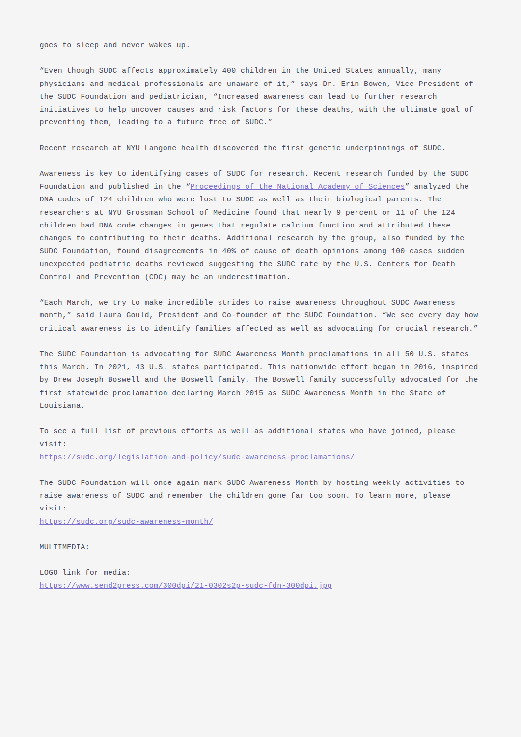goes to sleep and never wakes up.
“Even though SUDC affects approximately 400 children in the United States annually, many physicians and medical professionals are unaware of it,” says Dr. Erin Bowen, Vice President of the SUDC Foundation and pediatrician, “Increased awareness can lead to further research initiatives to help uncover causes and risk factors for these deaths, with the ultimate goal of preventing them, leading to a future free of SUDC.”
Recent research at NYU Langone health discovered the first genetic underpinnings of SUDC.
Awareness is key to identifying cases of SUDC for research. Recent research funded by the SUDC Foundation and published in the “Proceedings of the National Academy of Sciences” analyzed the DNA codes of 124 children who were lost to SUDC as well as their biological parents. The researchers at NYU Grossman School of Medicine found that nearly 9 percent—or 11 of the 124 children—had DNA code changes in genes that regulate calcium function and attributed these changes to contributing to their deaths. Additional research by the group, also funded by the SUDC Foundation, found disagreements in 40% of cause of death opinions among 100 cases sudden unexpected pediatric deaths reviewed suggesting the SUDC rate by the U.S. Centers for Death Control and Prevention (CDC) may be an underestimation.
“Each March, we try to make incredible strides to raise awareness throughout SUDC Awareness month,” said Laura Gould, President and Co-founder of the SUDC Foundation. “We see every day how critical awareness is to identify families affected as well as advocating for crucial research.”
The SUDC Foundation is advocating for SUDC Awareness Month proclamations in all 50 U.S. states this March. In 2021, 43 U.S. states participated. This nationwide effort began in 2016, inspired by Drew Joseph Boswell and the Boswell family. The Boswell family successfully advocated for the first statewide proclamation declaring March 2015 as SUDC Awareness Month in the State of Louisiana.
To see a full list of previous efforts as well as additional states who have joined, please visit:
https://sudc.org/legislation-and-policy/sudc-awareness-proclamations/
The SUDC Foundation will once again mark SUDC Awareness Month by hosting weekly activities to raise awareness of SUDC and remember the children gone far too soon. To learn more, please visit:
https://sudc.org/sudc-awareness-month/
MULTIMEDIA:
LOGO link for media:
https://www.send2press.com/300dpi/21-0302s2p-sudc-fdn-300dpi.jpg